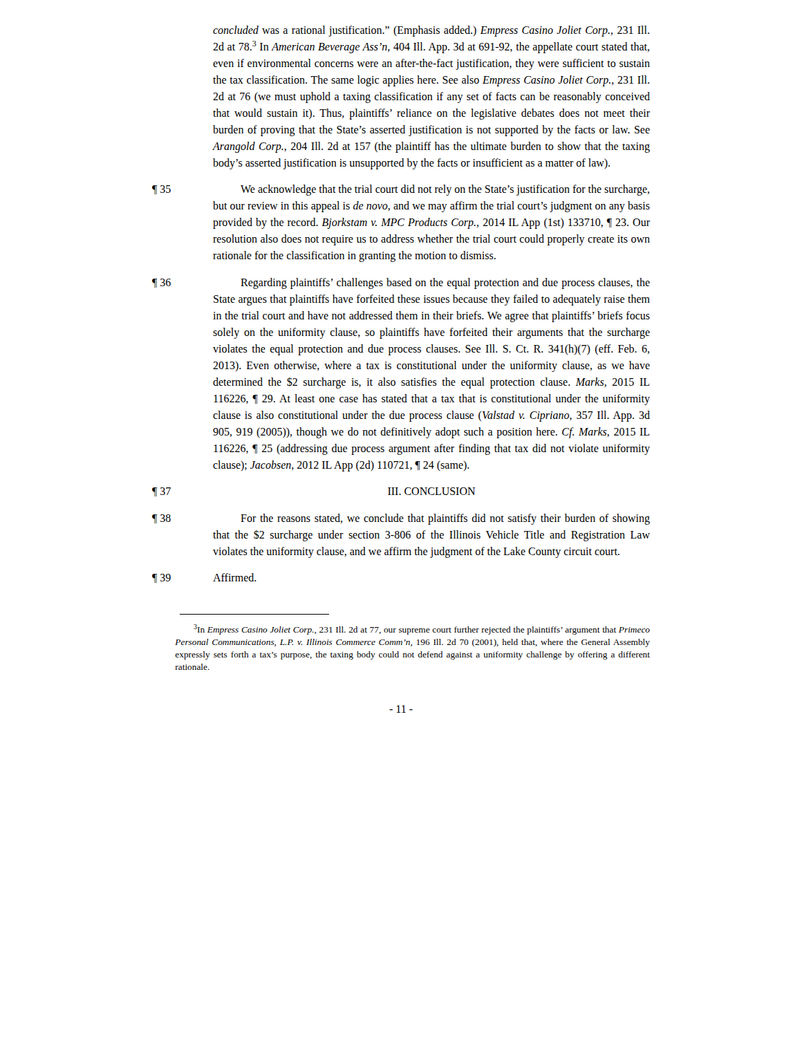concluded was a rational justification.” (Emphasis added.) Empress Casino Joliet Corp., 231 Ill. 2d at 78.3 In American Beverage Ass’n, 404 Ill. App. 3d at 691-92, the appellate court stated that, even if environmental concerns were an after-the-fact justification, they were sufficient to sustain the tax classification. The same logic applies here. See also Empress Casino Joliet Corp., 231 Ill. 2d at 76 (we must uphold a taxing classification if any set of facts can be reasonably conceived that would sustain it). Thus, plaintiffs’ reliance on the legislative debates does not meet their burden of proving that the State’s asserted justification is not supported by the facts or law. See Arangold Corp., 204 Ill. 2d at 157 (the plaintiff has the ultimate burden to show that the taxing body’s asserted justification is unsupported by the facts or insufficient as a matter of law).
¶ 35
We acknowledge that the trial court did not rely on the State’s justification for the surcharge, but our review in this appeal is de novo, and we may affirm the trial court’s judgment on any basis provided by the record. Bjorkstam v. MPC Products Corp., 2014 IL App (1st) 133710, ¶ 23. Our resolution also does not require us to address whether the trial court could properly create its own rationale for the classification in granting the motion to dismiss.
¶ 36
Regarding plaintiffs’ challenges based on the equal protection and due process clauses, the State argues that plaintiffs have forfeited these issues because they failed to adequately raise them in the trial court and have not addressed them in their briefs. We agree that plaintiffs’ briefs focus solely on the uniformity clause, so plaintiffs have forfeited their arguments that the surcharge violates the equal protection and due process clauses. See Ill. S. Ct. R. 341(h)(7) (eff. Feb. 6, 2013). Even otherwise, where a tax is constitutional under the uniformity clause, as we have determined the $2 surcharge is, it also satisfies the equal protection clause. Marks, 2015 IL 116226, ¶ 29. At least one case has stated that a tax that is constitutional under the uniformity clause is also constitutional under the due process clause (Valstad v. Cipriano, 357 Ill. App. 3d 905, 919 (2005)), though we do not definitively adopt such a position here. Cf. Marks, 2015 IL 116226, ¶ 25 (addressing due process argument after finding that tax did not violate uniformity clause); Jacobsen, 2012 IL App (2d) 110721, ¶ 24 (same).
¶ 37
III. CONCLUSION
¶ 38
For the reasons stated, we conclude that plaintiffs did not satisfy their burden of showing that the $2 surcharge under section 3-806 of the Illinois Vehicle Title and Registration Law violates the uniformity clause, and we affirm the judgment of the Lake County circuit court.
¶ 39
Affirmed.
3In Empress Casino Joliet Corp., 231 Ill. 2d at 77, our supreme court further rejected the plaintiffs’ argument that Primeco Personal Communications, L.P. v. Illinois Commerce Comm’n, 196 Ill. 2d 70 (2001), held that, where the General Assembly expressly sets forth a tax’s purpose, the taxing body could not defend against a uniformity challenge by offering a different rationale.
- 11 -